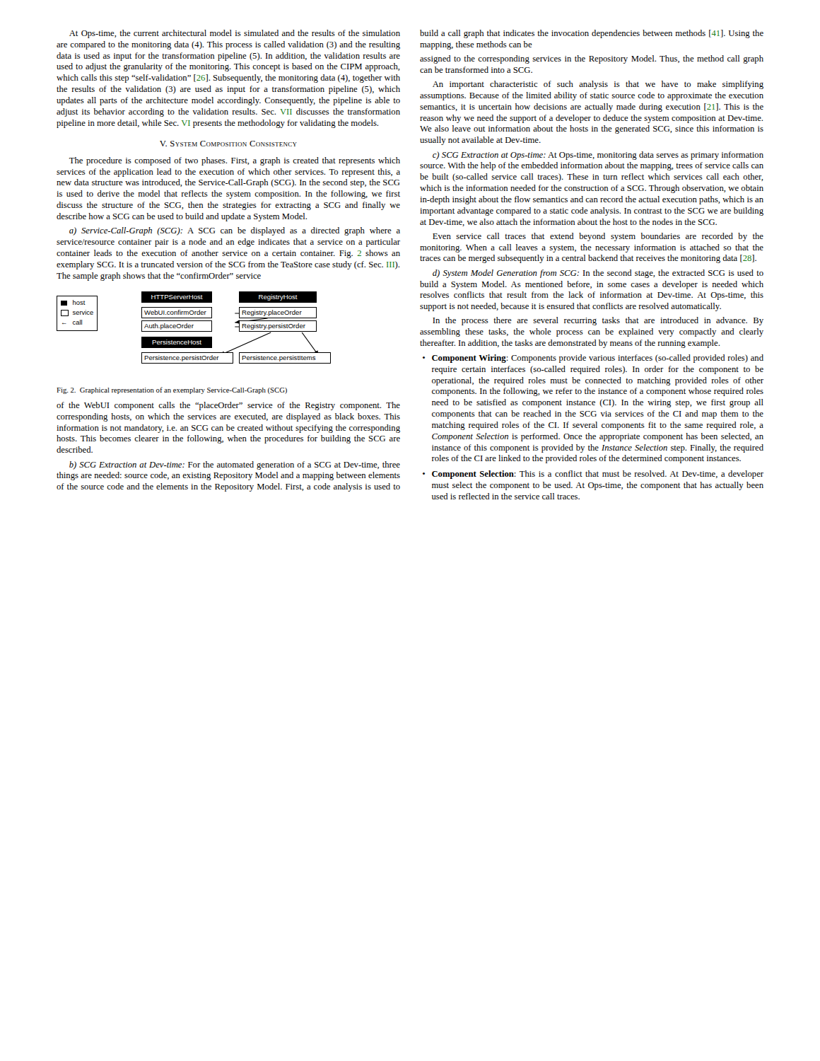At Ops-time, the current architectural model is simulated and the results of the simulation are compared to the monitoring data (4). This process is called validation (3) and the resulting data is used as input for the transformation pipeline (5). In addition, the validation results are used to adjust the granularity of the monitoring. This concept is based on the CIPM approach, which calls this step “self-validation” [26]. Subsequently, the monitoring data (4), together with the results of the validation (3) are used as input for a transformation pipeline (5), which updates all parts of the architecture model accordingly. Consequently, the pipeline is able to adjust its behavior according to the validation results. Sec. VII discusses the transformation pipeline in more detail, while Sec. VI presents the methodology for validating the models.
V. System Composition Consistency
The procedure is composed of two phases. First, a graph is created that represents which services of the application lead to the execution of which other services. To represent this, a new data structure was introduced, the Service-Call-Graph (SCG). In the second step, the SCG is used to derive the model that reflects the system composition. In the following, we first discuss the structure of the SCG, then the strategies for extracting a SCG and finally we describe how a SCG can be used to build and update a System Model.
a) Service-Call-Graph (SCG): A SCG can be displayed as a directed graph where a service/resource container pair is a node and an edge indicates that a service on a particular container leads to the execution of another service on a certain container. Fig. 2 shows an exemplary SCG. It is a truncated version of the SCG from the TeaStore case study (cf. Sec. III). The sample graph shows that the “confirmOrder” service
host
service
← call
HTTPServerHost
WebUI.confirmOrder
Auth.placeOrder
RegistryHost
Registry.placeOrder
Registry.persistOrder
PersistenceHost
Persistence.persistOrder
Persistence.persistItems
Fig. 2. Graphical representation of an exemplary Service-Call-Graph (SCG)
of the WebUI component calls the “placeOrder” service of the Registry component. The corresponding hosts, on which the services are executed, are displayed as black boxes. This information is not mandatory, i.e. an SCG can be created without specifying the corresponding hosts. This becomes clearer in the following, when the procedures for building the SCG are described.
b) SCG Extraction at Dev-time: For the automated generation of a SCG at Dev-time, three things are needed: source code, an existing Repository Model and a mapping between elements of the source code and the elements in the Repository Model. First, a code analysis is used to build a call graph that indicates the invocation dependencies between methods [41]. Using the mapping, these methods can be
assigned to the corresponding services in the Repository Model. Thus, the method call graph can be transformed into a SCG.
An important characteristic of such analysis is that we have to make simplifying assumptions. Because of the limited ability of static source code to approximate the execution semantics, it is uncertain how decisions are actually made during execution [21]. This is the reason why we need the support of a developer to deduce the system composition at Dev-time. We also leave out information about the hosts in the generated SCG, since this information is usually not available at Dev-time.
c) SCG Extraction at Ops-time: At Ops-time, monitoring data serves as primary information source. With the help of the embedded information about the mapping, trees of service calls can be built (so-called service call traces). These in turn reflect which services call each other, which is the information needed for the construction of a SCG. Through observation, we obtain in-depth insight about the flow semantics and can record the actual execution paths, which is an important advantage compared to a static code analysis. In contrast to the SCG we are building at Dev-time, we also attach the information about the host to the nodes in the SCG.
Even service call traces that extend beyond system boundaries are recorded by the monitoring. When a call leaves a system, the necessary information is attached so that the traces can be merged subsequently in a central backend that receives the monitoring data [28].
d) System Model Generation from SCG: In the second stage, the extracted SCG is used to build a System Model. As mentioned before, in some cases a developer is needed which resolves conflicts that result from the lack of information at Dev-time. At Ops-time, this support is not needed, because it is ensured that conflicts are resolved automatically.
In the process there are several recurring tasks that are introduced in advance. By assembling these tasks, the whole process can be explained very compactly and clearly thereafter. In addition, the tasks are demonstrated by means of the running example.
Component Wiring: Components provide various interfaces (so-called provided roles) and require certain interfaces (so-called required roles). In order for the component to be operational, the required roles must be connected to matching provided roles of other components. In the following, we refer to the instance of a component whose required roles need to be satisfied as component instance (CI). In the wiring step, we first group all components that can be reached in the SCG via services of the CI and map them to the matching required roles of the CI. If several components fit to the same required role, a Component Selection is performed. Once the appropriate component has been selected, an instance of this component is provided by the Instance Selection step. Finally, the required roles of the CI are linked to the provided roles of the determined component instances.
Component Selection: This is a conflict that must be resolved. At Dev-time, a developer must select the component to be used. At Ops-time, the component that has actually been used is reflected in the service call traces.